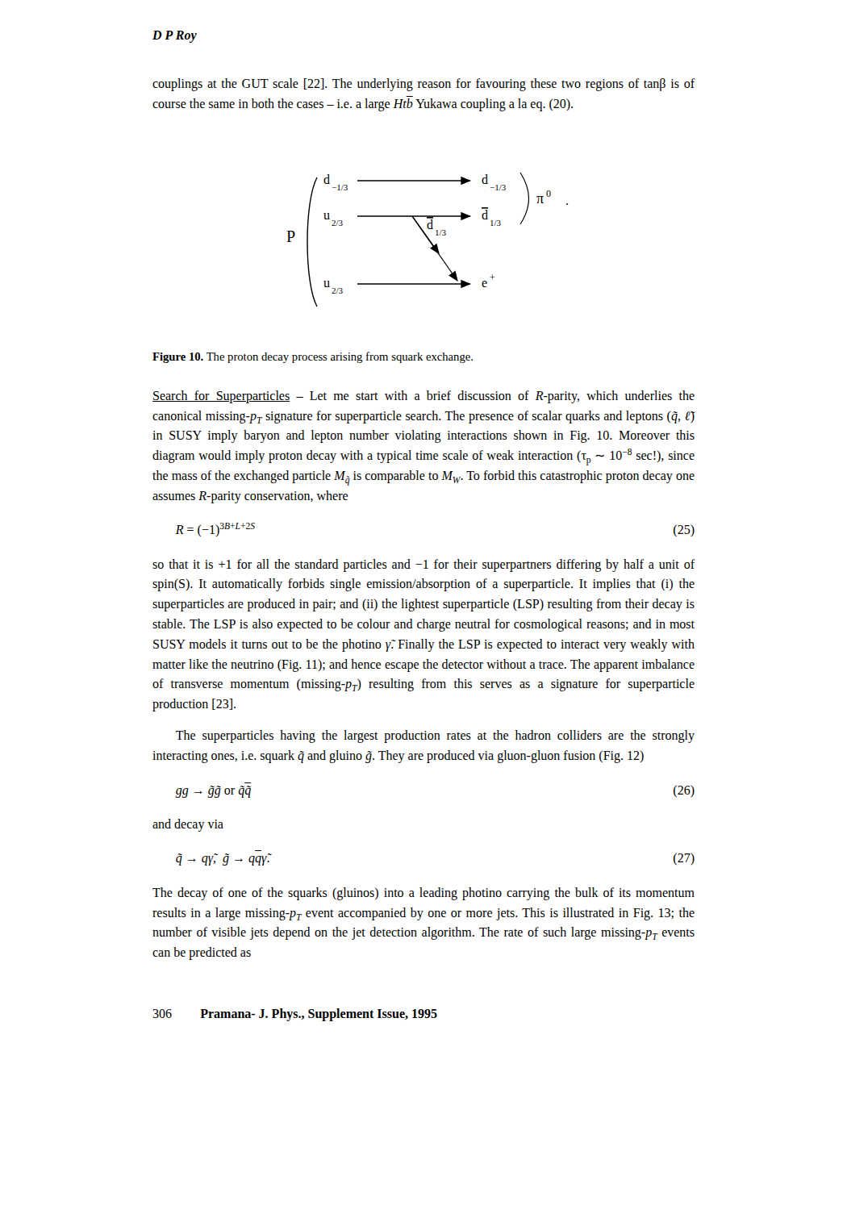D P Roy
couplings at the GUT scale [22]. The underlying reason for favouring these two regions of tanβ is of course the same in both the cases – i.e. a large Ht b Yukawa coupling a la eq. (20).
P d −1/3 d −1/3 u 2/3 d 1/3 π 0 . d 1/3 u 2/3 e +
Figure 10. The proton decay process arising from squark exchange.
Search for Superparticles – Let me start with a brief discussion of R-parity, which underlies the canonical missing-pT signature for superparticle search. The presence of scalar quarks and leptons (q̃, ℓ̃) in SUSY imply baryon and lepton number violating interactions shown in Fig. 10. Moreover this diagram would imply proton decay with a typical time scale of weak interaction (τp ∼ 10−8 sec!), since the mass of the exchanged particle Mq̃ is comparable to MW. To forbid this catastrophic proton decay one assumes R-parity conservation, where
R = (−1)3B+L+2S
(25)
so that it is +1 for all the standard particles and −1 for their superpartners differing by half a unit of spin(S). It automatically forbids single emission/absorption of a superparticle. It implies that (i) the superparticles are produced in pair; and (ii) the lightest superparticle (LSP) resulting from their decay is stable. The LSP is also expected to be colour and charge neutral for cosmological reasons; and in most SUSY models it turns out to be the photino γ̃. Finally the LSP is expected to interact very weakly with matter like the neutrino (Fig. 11); and hence escape the detector without a trace. The apparent imbalance of transverse momentum (missing-pT) resulting from this serves as a signature for superparticle production [23].
The superparticles having the largest production rates at the hadron colliders are the strongly interacting ones, i.e. squark q̃ and gluino g̃. They are produced via gluon-gluon fusion (Fig. 12)
gg → g̃g̃ or q̃q̃
(26)
and decay via
q̃ → qγ̃, g̃ → qqγ̃.
(27)
The decay of one of the squarks (gluinos) into a leading photino carrying the bulk of its momentum results in a large missing-pT event accompanied by one or more jets. This is illustrated in Fig. 13; the number of visible jets depend on the jet detection algorithm. The rate of such large missing-pT events can be predicted as
306
Pramana- J. Phys., Supplement Issue, 1995